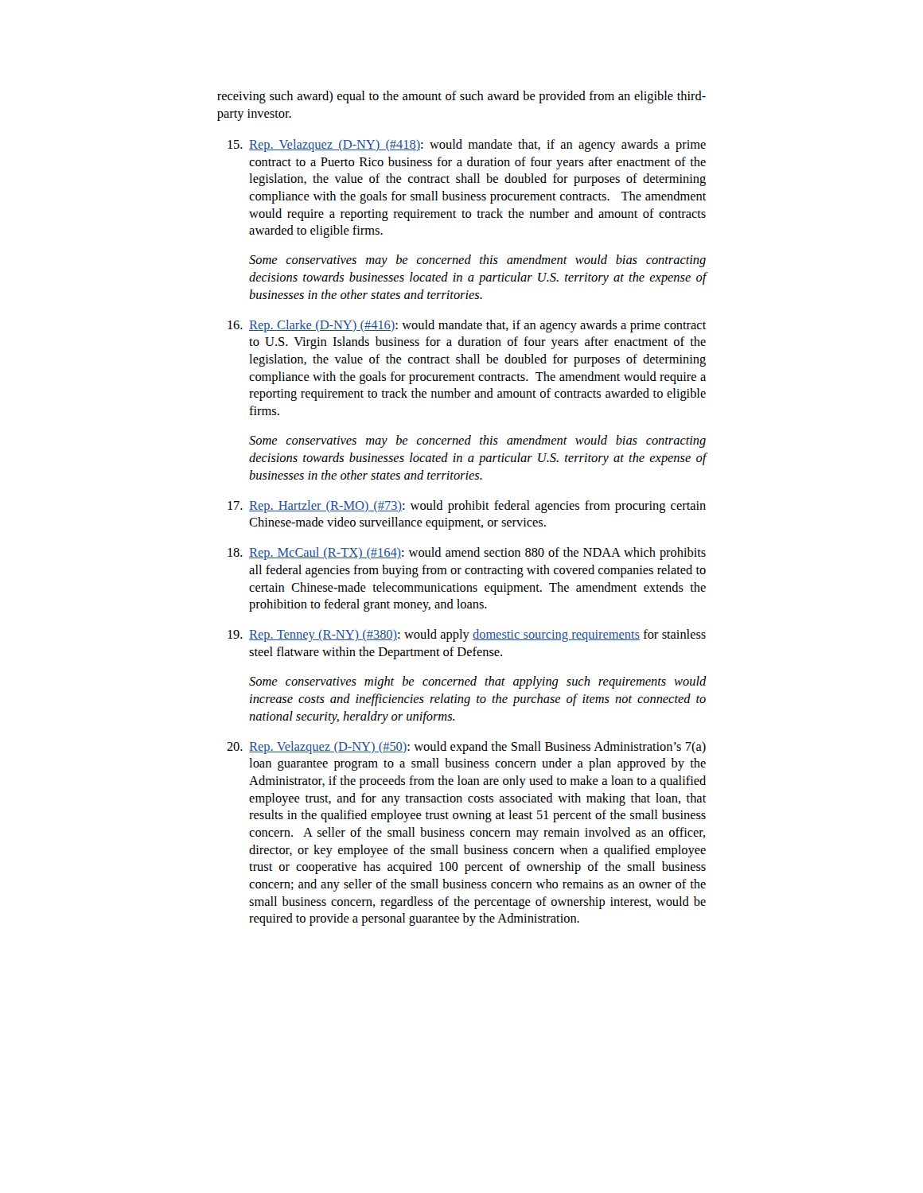receiving such award) equal to the amount of such award be provided from an eligible third-party investor.
Rep. Velazquez (D-NY) (#418): would mandate that, if an agency awards a prime contract to a Puerto Rico business for a duration of four years after enactment of the legislation, the value of the contract shall be doubled for purposes of determining compliance with the goals for small business procurement contracts. The amendment would require a reporting requirement to track the number and amount of contracts awarded to eligible firms. Some conservatives may be concerned this amendment would bias contracting decisions towards businesses located in a particular U.S. territory at the expense of businesses in the other states and territories.
Rep. Clarke (D-NY) (#416): would mandate that, if an agency awards a prime contract to U.S. Virgin Islands business for a duration of four years after enactment of the legislation, the value of the contract shall be doubled for purposes of determining compliance with the goals for procurement contracts. The amendment would require a reporting requirement to track the number and amount of contracts awarded to eligible firms. Some conservatives may be concerned this amendment would bias contracting decisions towards businesses located in a particular U.S. territory at the expense of businesses in the other states and territories.
Rep. Hartzler (R-MO) (#73): would prohibit federal agencies from procuring certain Chinese-made video surveillance equipment, or services.
Rep. McCaul (R-TX) (#164): would amend section 880 of the NDAA which prohibits all federal agencies from buying from or contracting with covered companies related to certain Chinese-made telecommunications equipment. The amendment extends the prohibition to federal grant money, and loans.
Rep. Tenney (R-NY) (#380): would apply domestic sourcing requirements for stainless steel flatware within the Department of Defense. Some conservatives might be concerned that applying such requirements would increase costs and inefficiencies relating to the purchase of items not connected to national security, heraldry or uniforms.
Rep. Velazquez (D-NY) (#50): would expand the Small Business Administration’s 7(a) loan guarantee program to a small business concern under a plan approved by the Administrator, if the proceeds from the loan are only used to make a loan to a qualified employee trust, and for any transaction costs associated with making that loan, that results in the qualified employee trust owning at least 51 percent of the small business concern. A seller of the small business concern may remain involved as an officer, director, or key employee of the small business concern when a qualified employee trust or cooperative has acquired 100 percent of ownership of the small business concern; and any seller of the small business concern who remains as an owner of the small business concern, regardless of the percentage of ownership interest, would be required to provide a personal guarantee by the Administration.